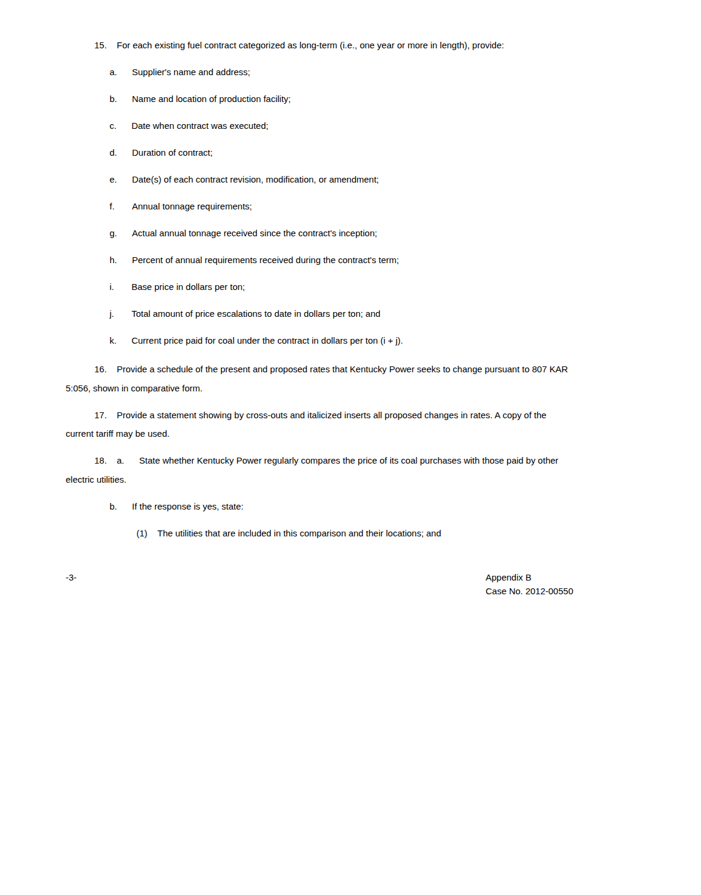15. For each existing fuel contract categorized as long-term (i.e., one year or more in length), provide:
a. Supplier's name and address;
b. Name and location of production facility;
c. Date when contract was executed;
d. Duration of contract;
e. Date(s) of each contract revision, modification, or amendment;
f. Annual tonnage requirements;
g. Actual annual tonnage received since the contract's inception;
h. Percent of annual requirements received during the contract's term;
i. Base price in dollars per ton;
j. Total amount of price escalations to date in dollars per ton; and
k. Current price paid for coal under the contract in dollars per ton (i + j).
16. Provide a schedule of the present and proposed rates that Kentucky Power seeks to change pursuant to 807 KAR 5:056, shown in comparative form.
17. Provide a statement showing by cross-outs and italicized inserts all proposed changes in rates. A copy of the current tariff may be used.
18. a. State whether Kentucky Power regularly compares the price of its coal purchases with those paid by other electric utilities.
b. If the response is yes, state:
(1) The utilities that are included in this comparison and their locations; and
-3- Appendix B
Case No. 2012-00550